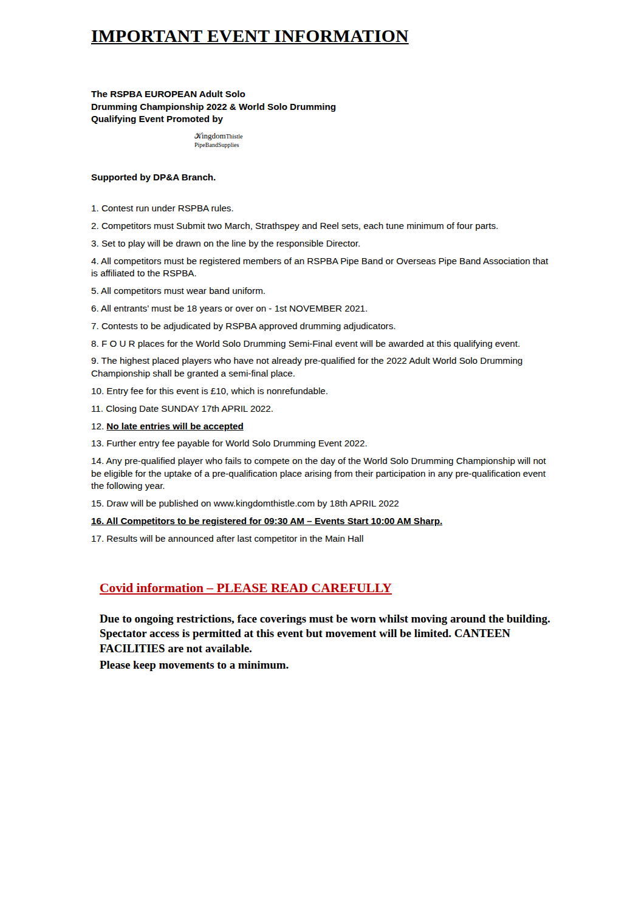IMPORTANT EVENT INFORMATION
The RSPBA EUROPEAN Adult Solo
Drumming Championship 2022 & World Solo Drumming
Qualifying Event Promoted by
Supported by DP&A Branch.
1. Contest run under RSPBA rules.
2. Competitors must Submit two March, Strathspey and Reel sets, each tune minimum of four parts.
3. Set to play will be drawn on the line by the responsible Director.
4. All competitors must be registered members of an RSPBA Pipe Band or Overseas Pipe Band Association that is affiliated to the RSPBA.
5. All competitors must wear band uniform.
6. All entrants’ must be 18 years or over on - 1st NOVEMBER 2021.
7. Contests to be adjudicated by RSPBA approved drumming adjudicators.
8. F O U R places for the World Solo Drumming Semi-Final event will be awarded at this qualifying event.
9. The highest placed players who have not already pre-qualified for the 2022 Adult World Solo Drumming Championship shall be granted a semi-final place.
10. Entry fee for this event is £10, which is nonrefundable.
11. Closing Date SUNDAY 17th APRIL 2022.
12. No late entries will be accepted
13. Further entry fee payable for World Solo Drumming Event 2022.
14. Any pre-qualified player who fails to compete on the day of the World Solo Drumming Championship will not be eligible for the uptake of a pre-qualification place arising from their participation in any pre-qualification event the following year.
15. Draw will be published on www.kingdomthistle.com by 18th APRIL 2022
16. All Competitors to be registered for 09:30 AM – Events Start 10:00 AM Sharp.
17. Results will be announced after last competitor in the Main Hall
Covid information – PLEASE READ CAREFULLY
Due to ongoing restrictions, face coverings must be worn whilst moving around the building. Spectator access is permitted at this event but movement will be limited. CANTEEN FACILITIES are not available.
Please keep movements to a minimum.